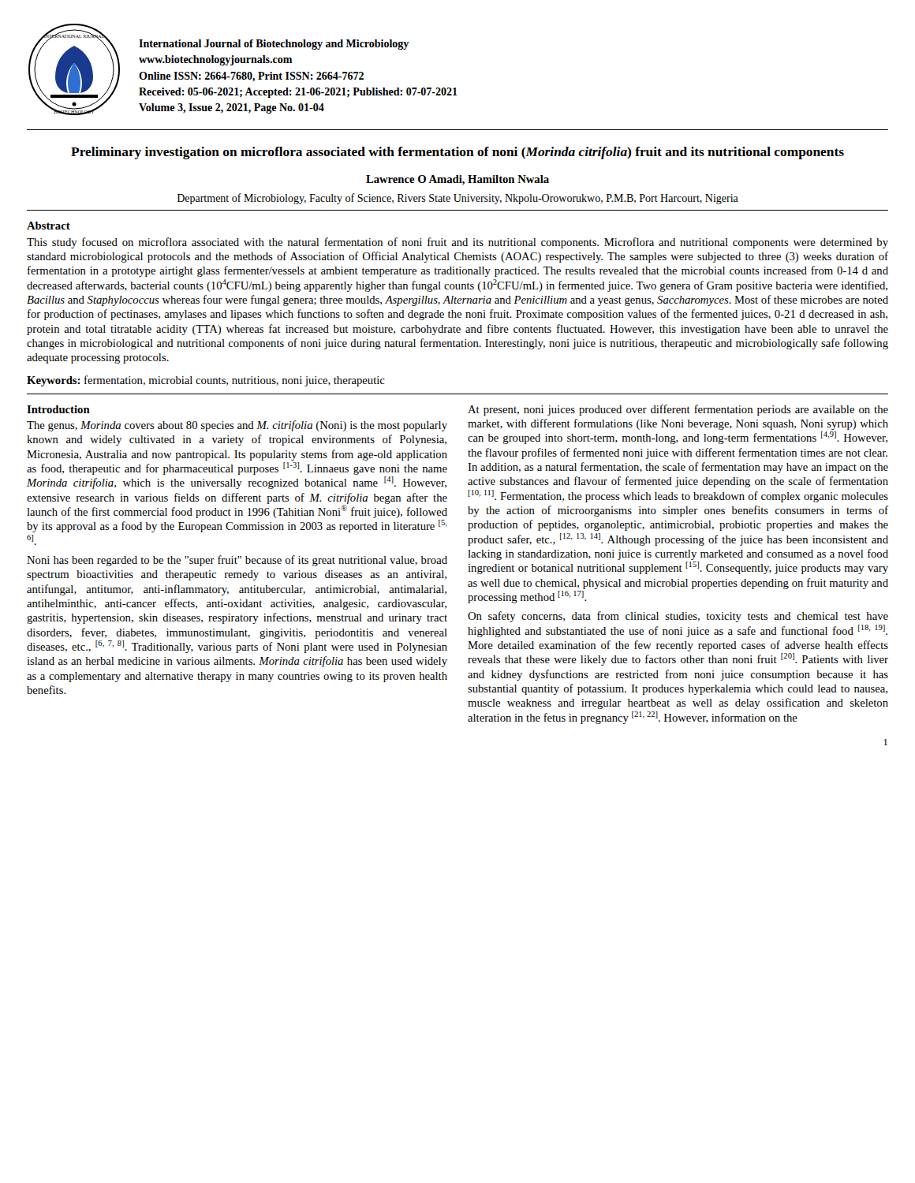INTERNATIONAL JOURNAL BIOTECHNOLOGY
International Journal of Biotechnology and Microbiology
www.biotechnologyjournals.com
Online ISSN: 2664-7680, Print ISSN: 2664-7672
Received: 05-06-2021; Accepted: 21-06-2021; Published: 07-07-2021
Volume 3, Issue 2, 2021, Page No. 01-04
Preliminary investigation on microflora associated with fermentation of noni (Morinda citrifolia) fruit and its nutritional components
Lawrence O Amadi, Hamilton Nwala
Department of Microbiology, Faculty of Science, Rivers State University, Nkpolu-Oroworukwo, P.M.B, Port Harcourt, Nigeria
Abstract
This study focused on microflora associated with the natural fermentation of noni fruit and its nutritional components. Microflora and nutritional components were determined by standard microbiological protocols and the methods of Association of Official Analytical Chemists (AOAC) respectively. The samples were subjected to three (3) weeks duration of fermentation in a prototype airtight glass fermenter/vessels at ambient temperature as traditionally practiced. The results revealed that the microbial counts increased from 0-14 d and decreased afterwards, bacterial counts (104CFU/mL) being apparently higher than fungal counts (102CFU/mL) in fermented juice. Two genera of Gram positive bacteria were identified, Bacillus and Staphylococcus whereas four were fungal genera; three moulds, Aspergillus, Alternaria and Penicillium and a yeast genus, Saccharomyces. Most of these microbes are noted for production of pectinases, amylases and lipases which functions to soften and degrade the noni fruit. Proximate composition values of the fermented juices, 0-21 d decreased in ash, protein and total titratable acidity (TTA) whereas fat increased but moisture, carbohydrate and fibre contents fluctuated. However, this investigation have been able to unravel the changes in microbiological and nutritional components of noni juice during natural fermentation. Interestingly, noni juice is nutritious, therapeutic and microbiologically safe following adequate processing protocols.
Keywords: fermentation, microbial counts, nutritious, noni juice, therapeutic
Introduction
The genus, Morinda covers about 80 species and M. citrifolia (Noni) is the most popularly known and widely cultivated in a variety of tropical environments of Polynesia, Micronesia, Australia and now pantropical. Its popularity stems from age-old application as food, therapeutic and for pharmaceutical purposes [1-3]. Linnaeus gave noni the name Morinda citrifolia, which is the universally recognized botanical name [4]. However, extensive research in various fields on different parts of M. citrifolia began after the launch of the first commercial food product in 1996 (Tahitian Noni® fruit juice), followed by its approval as a food by the European Commission in 2003 as reported in literature [5, 6].
Noni has been regarded to be the "super fruit" because of its great nutritional value, broad spectrum bioactivities and therapeutic remedy to various diseases as an antiviral, antifungal, antitumor, anti-inflammatory, antitubercular, antimicrobial, antimalarial, antihelminthic, anti-cancer effects, anti-oxidant activities, analgesic, cardiovascular, gastritis, hypertension, skin diseases, respiratory infections, menstrual and urinary tract disorders, fever, diabetes, immunostimulant, gingivitis, periodontitis and venereal diseases, etc., [6, 7, 8]. Traditionally, various parts of Noni plant were used in Polynesian island as an herbal medicine in various ailments. Morinda citrifolia has been used widely as a complementary and alternative therapy in many countries owing to its proven health benefits.
At present, noni juices produced over different fermentation periods are available on the market, with different formulations (like Noni beverage, Noni squash, Noni syrup) which can be grouped into short-term, month-long, and long-term fermentations [4,9]. However, the flavour profiles of fermented noni juice with different fermentation times are not clear. In addition, as a natural fermentation, the scale of fermentation may have an impact on the active substances and flavour of fermented juice depending on the scale of fermentation [10, 11]. Fermentation, the process which leads to breakdown of complex organic molecules by the action of microorganisms into simpler ones benefits consumers in terms of production of peptides, organoleptic, antimicrobial, probiotic properties and makes the product safer, etc., [12, 13, 14]. Although processing of the juice has been inconsistent and lacking in standardization, noni juice is currently marketed and consumed as a novel food ingredient or botanical nutritional supplement [15]. Consequently, juice products may vary as well due to chemical, physical and microbial properties depending on fruit maturity and processing method [16, 17].
On safety concerns, data from clinical studies, toxicity tests and chemical test have highlighted and substantiated the use of noni juice as a safe and functional food [18, 19]. More detailed examination of the few recently reported cases of adverse health effects reveals that these were likely due to factors other than noni fruit [20]. Patients with liver and kidney dysfunctions are restricted from noni juice consumption because it has substantial quantity of potassium. It produces hyperkalemia which could lead to nausea, muscle weakness and irregular heartbeat as well as delay ossification and skeleton alteration in the fetus in pregnancy [21, 22]. However, information on the
1